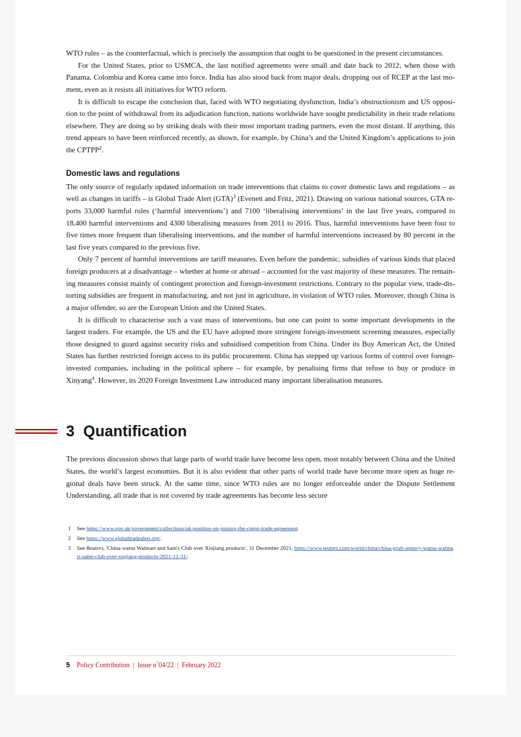WTO rules – as the counterfactual, which is precisely the assumption that ought to be questioned in the present circumstances.
For the United States, prior to USMCA, the last notified agreements were small and date back to 2012, when those with Panama, Colombia and Korea came into force. India has also stood back from major deals, dropping out of RCEP at the last moment, even as it resists all initiatives for WTO reform.
It is difficult to escape the conclusion that, faced with WTO negotiating dysfunction, India’s obstructionism and US opposition to the point of withdrawal from its adjudication function, nations worldwide have sought predictability in their trade relations elsewhere. They are doing so by striking deals with their most important trading partners, even the most distant. If anything, this trend appears to have been reinforced recently, as shown, for example, by China’s and the United Kingdom’s applications to join the CPTPP2.
Domestic laws and regulations
The only source of regularly updated information on trade interventions that claims to cover domestic laws and regulations – as well as changes in tariffs – is Global Trade Alert (GTA)3 (Evenett and Fritz, 2021). Drawing on various national sources, GTA reports 33,000 harmful rules (‘harmful interventions’) and 7100 ‘liberalising interventions’ in the last five years, compared to 18,400 harmful interventions and 4300 liberalising measures from 2011 to 2016. Thus, harmful interventions have been four to five times more frequent than liberalising interventions, and the number of harmful interventions increased by 80 percent in the last five years compared to the previous five.
Only 7 percent of harmful interventions are tariff measures. Even before the pandemic, subsidies of various kinds that placed foreign producers at a disadvantage – whether at home or abroad – accounted for the vast majority of these measures. The remaining measures consist mainly of contingent protection and foreign-investment restrictions. Contrary to the popular view, trade-distorting subsidies are frequent in manufacturing, and not just in agriculture, in violation of WTO rules. Moreover, though China is a major offender, so are the European Union and the United States.
It is difficult to characterise such a vast mass of interventions, but one can point to some important developments in the largest traders. For example, the US and the EU have adopted more stringent foreign-investment screening measures, especially those designed to guard against security risks and subsidised competition from China. Under its Buy American Act, the United States has further restricted foreign access to its public procurement. China has stepped up various forms of control over foreign-invested companies, including in the political sphere – for example, by penalising firms that refuse to buy or produce in Xinyang4. However, its 2020 Foreign Investment Law introduced many important liberalisation measures.
3 Quantification
The previous discussion shows that large parts of world trade have become less open, most notably between China and the United States, the world’s largest economies. But it is also evident that other parts of world trade have become more open as huge regional deals have been struck. At the same time, since WTO rules are no longer enforceable under the Dispute Settlement Understanding, all trade that is not covered by trade agreements has become less secure
See https://www.gov.uk/government/collections/uk-position-on-joining-the-cptpp-trade-agreement.
See https://www.globaltradealert.org/.
See Reuters, 'China warns Walmart and Sam's Club over Xinjiang products', 31 December 2021, https://www.reuters.com/world/china/china-graft-agency-warns-walmart-sams-club-over-xinjiang-products-2021-12-31/.
5 Policy Contribution | Issue n˚04/22 | February 2022